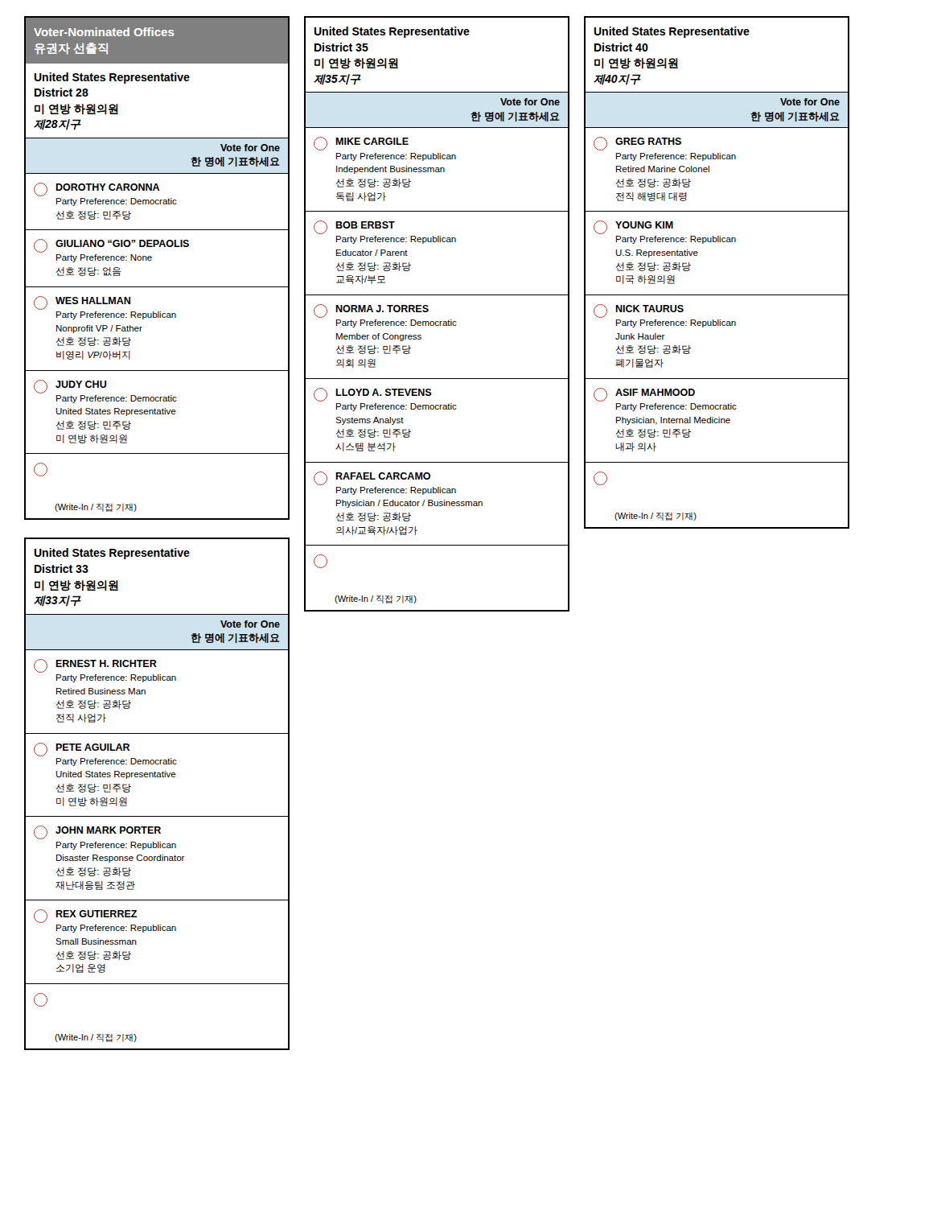Voter-Nominated Offices
유권자 선출직
United States Representative
District 28
미 연방 하원의원
제28지구
Vote for One
한 명에 기표하세요
Dorothy Caronna
Party Preference: Democratic
선호 정당: 민주당
Giuliano “Gio” DePaolis
Party Preference: None
선호 정당: 없음
Wes Hallman
Party Preference: Republican
Nonprofit VP / Father
선호 정당: 공화당
비영리 VP/아버지
Judy Chu
Party Preference: Democratic
United States Representative
선호 정당: 민주당
미 연방 하원의원
(Write-In / 직접 기재)
United States Representative
District 33
미 연방 하원의원
제33지구
Vote for One
한 명에 기표하세요
Ernest H. Richter
Party Preference: Republican
Retired Business Man
선호 정당: 공화당
전직 사업가
Pete Aguilar
Party Preference: Democratic
United States Representative
선호 정당: 민주당
미 연방 하원의원
John Mark Porter
Party Preference: Republican
Disaster Response Coordinator
선호 정당: 공화당
재난대응팀 조정관
Rex Gutierrez
Party Preference: Republican
Small Businessman
선호 정당: 공화당
소기업 운영
(Write-In / 직접 기재)
United States Representative
District 35
미 연방 하원의원
제35지구
Vote for One
한 명에 기표하세요
Mike Cargile
Party Preference: Republican
Independent Businessman
선호 정당: 공화당
독립 사업가
Bob Erbst
Party Preference: Republican
Educator / Parent
선호 정당: 공화당
교육자/부모
Norma J. Torres
Party Preference: Democratic
Member of Congress
선호 정당: 민주당
의회 의원
Lloyd A. Stevens
Party Preference: Democratic
Systems Analyst
선호 정당: 민주당
시스템 분석가
Rafael Carcamo
Party Preference: Republican
Physician / Educator / Businessman
선호 정당: 공화당
의사/교육자/사업가
(Write-In / 직접 기재)
United States Representative
District 40
미 연방 하원의원
제40지구
Vote for One
한 명에 기표하세요
Greg Raths
Party Preference: Republican
Retired Marine Colonel
선호 정당: 공화당
전직 해병대 대령
Young Kim
Party Preference: Republican
U.S. Representative
선호 정당: 공화당
미국 하원의원
Nick Taurus
Party Preference: Republican
Junk Hauler
선호 정당: 공화당
폐기물업자
Asif Mahmood
Party Preference: Democratic
Physician, Internal Medicine
선호 정당: 민주당
내과 의사
(Write-In / 직접 기재)